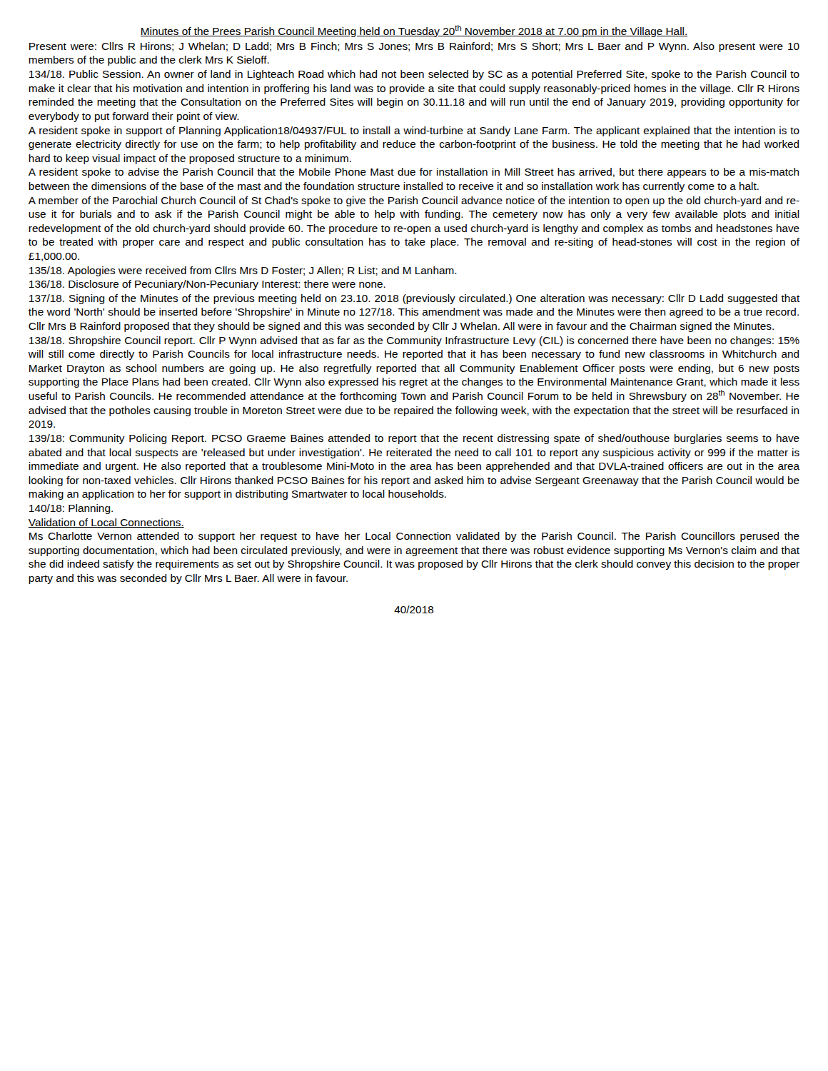Minutes of the Prees Parish Council Meeting held on Tuesday 20th November 2018 at 7.00 pm in the Village Hall.
Present were: Cllrs R Hirons; J Whelan; D Ladd; Mrs B Finch; Mrs S Jones; Mrs B Rainford; Mrs S Short; Mrs L Baer and P Wynn. Also present were 10 members of the public and the clerk Mrs K Sieloff.
134/18. Public Session. An owner of land in Lighteach Road which had not been selected by SC as a potential Preferred Site, spoke to the Parish Council to make it clear that his motivation and intention in proffering his land was to provide a site that could supply reasonably-priced homes in the village. Cllr R Hirons reminded the meeting that the Consultation on the Preferred Sites will begin on 30.11.18 and will run until the end of January 2019, providing opportunity for everybody to put forward their point of view.
A resident spoke in support of Planning Application18/04937/FUL to install a wind-turbine at Sandy Lane Farm. The applicant explained that the intention is to generate electricity directly for use on the farm; to help profitability and reduce the carbon-footprint of the business. He told the meeting that he had worked hard to keep visual impact of the proposed structure to a minimum.
A resident spoke to advise the Parish Council that the Mobile Phone Mast due for installation in Mill Street has arrived, but there appears to be a mis-match between the dimensions of the base of the mast and the foundation structure installed to receive it and so installation work has currently come to a halt.
A member of the Parochial Church Council of St Chad's spoke to give the Parish Council advance notice of the intention to open up the old church-yard and re-use it for burials and to ask if the Parish Council might be able to help with funding. The cemetery now has only a very few available plots and initial redevelopment of the old church-yard should provide 60. The procedure to re-open a used church-yard is lengthy and complex as tombs and headstones have to be treated with proper care and respect and public consultation has to take place. The removal and re-siting of head-stones will cost in the region of £1,000.00.
135/18. Apologies were received from Cllrs Mrs D Foster; J Allen; R List; and M Lanham.
136/18. Disclosure of Pecuniary/Non-Pecuniary Interest: there were none.
137/18. Signing of the Minutes of the previous meeting held on 23.10. 2018 (previously circulated.) One alteration was necessary: Cllr D Ladd suggested that the word 'North' should be inserted before 'Shropshire' in Minute no 127/18. This amendment was made and the Minutes were then agreed to be a true record. Cllr Mrs B Rainford proposed that they should be signed and this was seconded by Cllr J Whelan. All were in favour and the Chairman signed the Minutes.
138/18. Shropshire Council report. Cllr P Wynn advised that as far as the Community Infrastructure Levy (CIL) is concerned there have been no changes: 15% will still come directly to Parish Councils for local infrastructure needs. He reported that it has been necessary to fund new classrooms in Whitchurch and Market Drayton as school numbers are going up. He also regretfully reported that all Community Enablement Officer posts were ending, but 6 new posts supporting the Place Plans had been created. Cllr Wynn also expressed his regret at the changes to the Environmental Maintenance Grant, which made it less useful to Parish Councils. He recommended attendance at the forthcoming Town and Parish Council Forum to be held in Shrewsbury on 28th November. He advised that the potholes causing trouble in Moreton Street were due to be repaired the following week, with the expectation that the street will be resurfaced in 2019.
139/18: Community Policing Report. PCSO Graeme Baines attended to report that the recent distressing spate of shed/outhouse burglaries seems to have abated and that local suspects are 'released but under investigation'. He reiterated the need to call 101 to report any suspicious activity or 999 if the matter is immediate and urgent. He also reported that a troublesome Mini-Moto in the area has been apprehended and that DVLA-trained officers are out in the area looking for non-taxed vehicles. Cllr Hirons thanked PCSO Baines for his report and asked him to advise Sergeant Greenaway that the Parish Council would be making an application to her for support in distributing Smartwater to local households.
140/18: Planning.
Validation of Local Connections.
Ms Charlotte Vernon attended to support her request to have her Local Connection validated by the Parish Council. The Parish Councillors perused the supporting documentation, which had been circulated previously, and were in agreement that there was robust evidence supporting Ms Vernon's claim and that she did indeed satisfy the requirements as set out by Shropshire Council. It was proposed by Cllr Hirons that the clerk should convey this decision to the proper party and this was seconded by Cllr Mrs L Baer. All were in favour.
40/2018